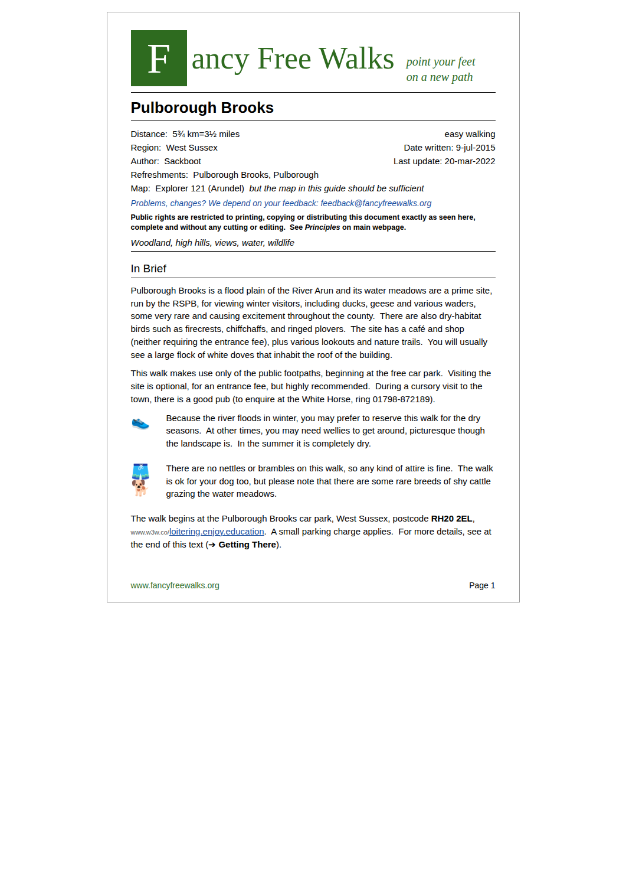F
ancy Free Walks
point your feet
on a new path
Pulborough Brooks
| Distance: 5¾ km=3½ miles | easy walking |
| Region: West Sussex | Date written: 9-jul-2015 |
| Author: Sackboot | Last update: 20-mar-2022 |
| Refreshments: Pulborough Brooks, Pulborough |
| Map: Explorer 121 (Arundel) but the map in this guide should be sufficient |
Problems, changes? We depend on your feedback: feedback@fancyfreewalks.org
Public rights are restricted to printing, copying or distributing this document exactly as seen here, complete and without any cutting or editing. See Principles on main webpage.
Woodland, high hills, views, water, wildlife
In Brief
Pulborough Brooks is a flood plain of the River Arun and its water meadows are a prime site, run by the RSPB, for viewing winter visitors, including ducks, geese and various waders, some very rare and causing excitement throughout the county. There are also dry-habitat birds such as firecrests, chiffchaffs, and ringed plovers. The site has a café and shop (neither requiring the entrance fee), plus various lookouts and nature trails. You will usually see a large flock of white doves that inhabit the roof of the building.
This walk makes use only of the public footpaths, beginning at the free car park. Visiting the site is optional, for an entrance fee, but highly recommended. During a cursory visit to the town, there is a good pub (to enquire at the White Horse, ring 01798-872189).
👟
Because the river floods in winter, you may prefer to reserve this walk for the dry seasons. At other times, you may need wellies to get around, picturesque though the landscape is. In the summer it is completely dry.
🩳 🐕
There are no nettles or brambles on this walk, so any kind of attire is fine. The walk is ok for your dog too, but please note that there are some rare breeds of shy cattle grazing the water meadows.
The walk begins at the Pulborough Brooks car park, West Sussex, postcode RH20 2EL, www.w3w.co/loitering.enjoy.education. A small parking charge applies. For more details, see at the end of this text (➔ Getting There).
www.fancyfreewalks.org
Page 1